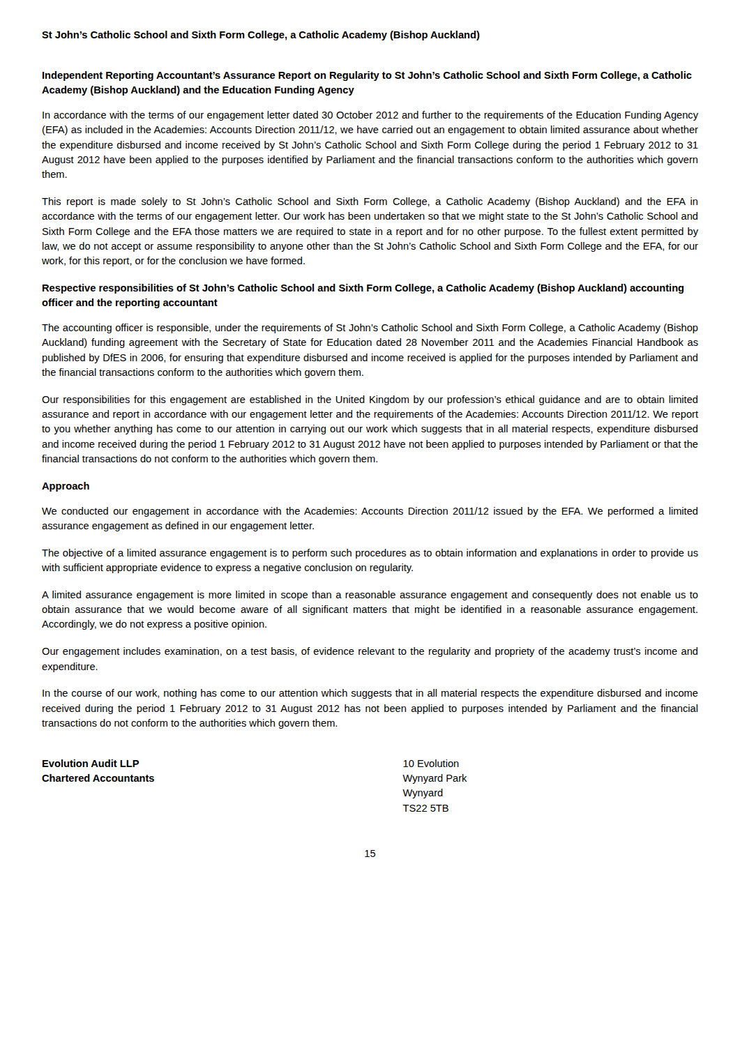St John’s Catholic School and Sixth Form College, a Catholic Academy (Bishop Auckland)
Independent Reporting Accountant’s Assurance Report on Regularity to St John’s Catholic School and Sixth Form College, a Catholic Academy (Bishop Auckland) and the Education Funding Agency
In accordance with the terms of our engagement letter dated 30 October 2012 and further to the requirements of the Education Funding Agency (EFA) as included in the Academies: Accounts Direction 2011/12, we have carried out an engagement to obtain limited assurance about whether the expenditure disbursed and income received by St John’s Catholic School and Sixth Form College during the period 1 February 2012 to 31 August 2012 have been applied to the purposes identified by Parliament and the financial transactions conform to the authorities which govern them.
This report is made solely to St John’s Catholic School and Sixth Form College, a Catholic Academy (Bishop Auckland) and the EFA in accordance with the terms of our engagement letter. Our work has been undertaken so that we might state to the St John’s Catholic School and Sixth Form College and the EFA those matters we are required to state in a report and for no other purpose. To the fullest extent permitted by law, we do not accept or assume responsibility to anyone other than the St John’s Catholic School and Sixth Form College and the EFA, for our work, for this report, or for the conclusion we have formed.
Respective responsibilities of St John’s Catholic School and Sixth Form College, a Catholic Academy (Bishop Auckland) accounting officer and the reporting accountant
The accounting officer is responsible, under the requirements of St John’s Catholic School and Sixth Form College, a Catholic Academy (Bishop Auckland) funding agreement with the Secretary of State for Education dated 28 November 2011 and the Academies Financial Handbook as published by DfES in 2006, for ensuring that expenditure disbursed and income received is applied for the purposes intended by Parliament and the financial transactions conform to the authorities which govern them.
Our responsibilities for this engagement are established in the United Kingdom by our profession’s ethical guidance and are to obtain limited assurance and report in accordance with our engagement letter and the requirements of the Academies: Accounts Direction 2011/12. We report to you whether anything has come to our attention in carrying out our work which suggests that in all material respects, expenditure disbursed and income received during the period 1 February 2012 to 31 August 2012 have not been applied to purposes intended by Parliament or that the financial transactions do not conform to the authorities which govern them.
Approach
We conducted our engagement in accordance with the Academies: Accounts Direction 2011/12 issued by the EFA. We performed a limited assurance engagement as defined in our engagement letter.
The objective of a limited assurance engagement is to perform such procedures as to obtain information and explanations in order to provide us with sufficient appropriate evidence to express a negative conclusion on regularity.
A limited assurance engagement is more limited in scope than a reasonable assurance engagement and consequently does not enable us to obtain assurance that we would become aware of all significant matters that might be identified in a reasonable assurance engagement. Accordingly, we do not express a positive opinion.
Our engagement includes examination, on a test basis, of evidence relevant to the regularity and propriety of the academy trust’s income and expenditure.
In the course of our work, nothing has come to our attention which suggests that in all material respects the expenditure disbursed and income received during the period 1 February 2012 to 31 August 2012 has not been applied to purposes intended by Parliament and the financial transactions do not conform to the authorities which govern them.
| Evolution Audit LLP | 10 Evolution |
| Chartered Accountants | Wynyard Park |
| | Wynyard |
| | TS22 5TB |
15